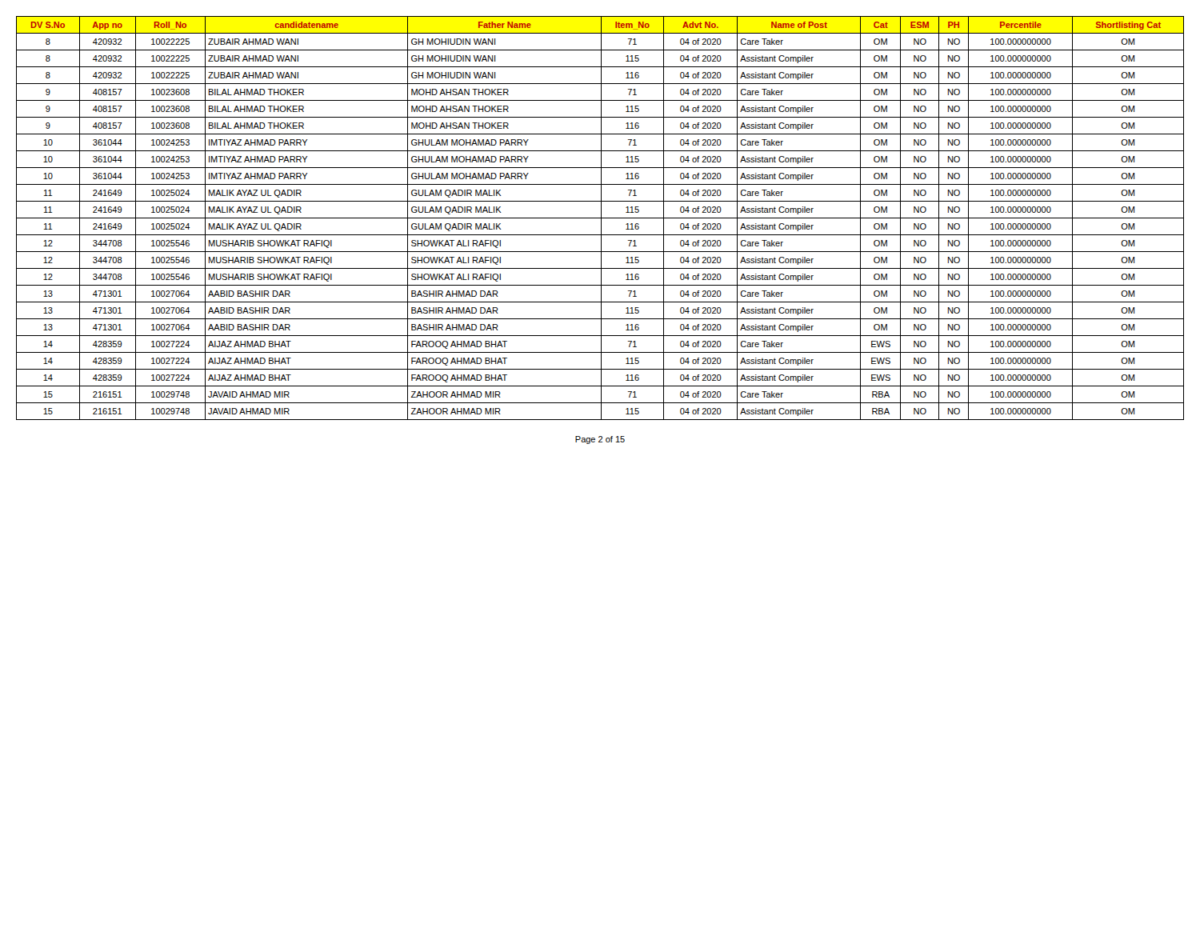| DV S.No | App no | Roll_No | candidatename | Father Name | Item_No | Advt No. | Name of Post | Cat | ESM | PH | Percentile | Shortlisting Cat |
| --- | --- | --- | --- | --- | --- | --- | --- | --- | --- | --- | --- | --- |
| 8 | 420932 | 10022225 | ZUBAIR AHMAD WANI | GH MOHIUDIN WANI | 71 | 04 of 2020 | Care Taker | OM | NO | NO | 100.000000000 | OM |
| 8 | 420932 | 10022225 | ZUBAIR AHMAD WANI | GH MOHIUDIN WANI | 115 | 04 of 2020 | Assistant Compiler | OM | NO | NO | 100.000000000 | OM |
| 8 | 420932 | 10022225 | ZUBAIR AHMAD WANI | GH MOHIUDIN WANI | 116 | 04 of 2020 | Assistant Compiler | OM | NO | NO | 100.000000000 | OM |
| 9 | 408157 | 10023608 | BILAL AHMAD THOKER | MOHD AHSAN THOKER | 71 | 04 of 2020 | Care Taker | OM | NO | NO | 100.000000000 | OM |
| 9 | 408157 | 10023608 | BILAL AHMAD THOKER | MOHD AHSAN THOKER | 115 | 04 of 2020 | Assistant Compiler | OM | NO | NO | 100.000000000 | OM |
| 9 | 408157 | 10023608 | BILAL AHMAD THOKER | MOHD AHSAN THOKER | 116 | 04 of 2020 | Assistant Compiler | OM | NO | NO | 100.000000000 | OM |
| 10 | 361044 | 10024253 | IMTIYAZ AHMAD PARRY | GHULAM MOHAMAD PARRY | 71 | 04 of 2020 | Care Taker | OM | NO | NO | 100.000000000 | OM |
| 10 | 361044 | 10024253 | IMTIYAZ AHMAD PARRY | GHULAM MOHAMAD PARRY | 115 | 04 of 2020 | Assistant Compiler | OM | NO | NO | 100.000000000 | OM |
| 10 | 361044 | 10024253 | IMTIYAZ AHMAD PARRY | GHULAM MOHAMAD PARRY | 116 | 04 of 2020 | Assistant Compiler | OM | NO | NO | 100.000000000 | OM |
| 11 | 241649 | 10025024 | MALIK AYAZ UL QADIR | GULAM QADIR MALIK | 71 | 04 of 2020 | Care Taker | OM | NO | NO | 100.000000000 | OM |
| 11 | 241649 | 10025024 | MALIK AYAZ UL QADIR | GULAM QADIR MALIK | 115 | 04 of 2020 | Assistant Compiler | OM | NO | NO | 100.000000000 | OM |
| 11 | 241649 | 10025024 | MALIK AYAZ UL QADIR | GULAM QADIR MALIK | 116 | 04 of 2020 | Assistant Compiler | OM | NO | NO | 100.000000000 | OM |
| 12 | 344708 | 10025546 | MUSHARIB SHOWKAT RAFIQI | SHOWKAT ALI RAFIQI | 71 | 04 of 2020 | Care Taker | OM | NO | NO | 100.000000000 | OM |
| 12 | 344708 | 10025546 | MUSHARIB SHOWKAT RAFIQI | SHOWKAT ALI RAFIQI | 115 | 04 of 2020 | Assistant Compiler | OM | NO | NO | 100.000000000 | OM |
| 12 | 344708 | 10025546 | MUSHARIB SHOWKAT RAFIQI | SHOWKAT ALI RAFIQI | 116 | 04 of 2020 | Assistant Compiler | OM | NO | NO | 100.000000000 | OM |
| 13 | 471301 | 10027064 | AABID BASHIR DAR | BASHIR AHMAD DAR | 71 | 04 of 2020 | Care Taker | OM | NO | NO | 100.000000000 | OM |
| 13 | 471301 | 10027064 | AABID BASHIR DAR | BASHIR AHMAD DAR | 115 | 04 of 2020 | Assistant Compiler | OM | NO | NO | 100.000000000 | OM |
| 13 | 471301 | 10027064 | AABID BASHIR DAR | BASHIR AHMAD DAR | 116 | 04 of 2020 | Assistant Compiler | OM | NO | NO | 100.000000000 | OM |
| 14 | 428359 | 10027224 | AIJAZ AHMAD BHAT | FAROOQ AHMAD BHAT | 71 | 04 of 2020 | Care Taker | EWS | NO | NO | 100.000000000 | OM |
| 14 | 428359 | 10027224 | AIJAZ AHMAD BHAT | FAROOQ AHMAD BHAT | 115 | 04 of 2020 | Assistant Compiler | EWS | NO | NO | 100.000000000 | OM |
| 14 | 428359 | 10027224 | AIJAZ AHMAD BHAT | FAROOQ AHMAD BHAT | 116 | 04 of 2020 | Assistant Compiler | EWS | NO | NO | 100.000000000 | OM |
| 15 | 216151 | 10029748 | JAVAID AHMAD MIR | ZAHOOR AHMAD MIR | 71 | 04 of 2020 | Care Taker | RBA | NO | NO | 100.000000000 | OM |
| 15 | 216151 | 10029748 | JAVAID AHMAD MIR | ZAHOOR AHMAD MIR | 115 | 04 of 2020 | Assistant Compiler | RBA | NO | NO | 100.000000000 | OM |
Page 2 of 15